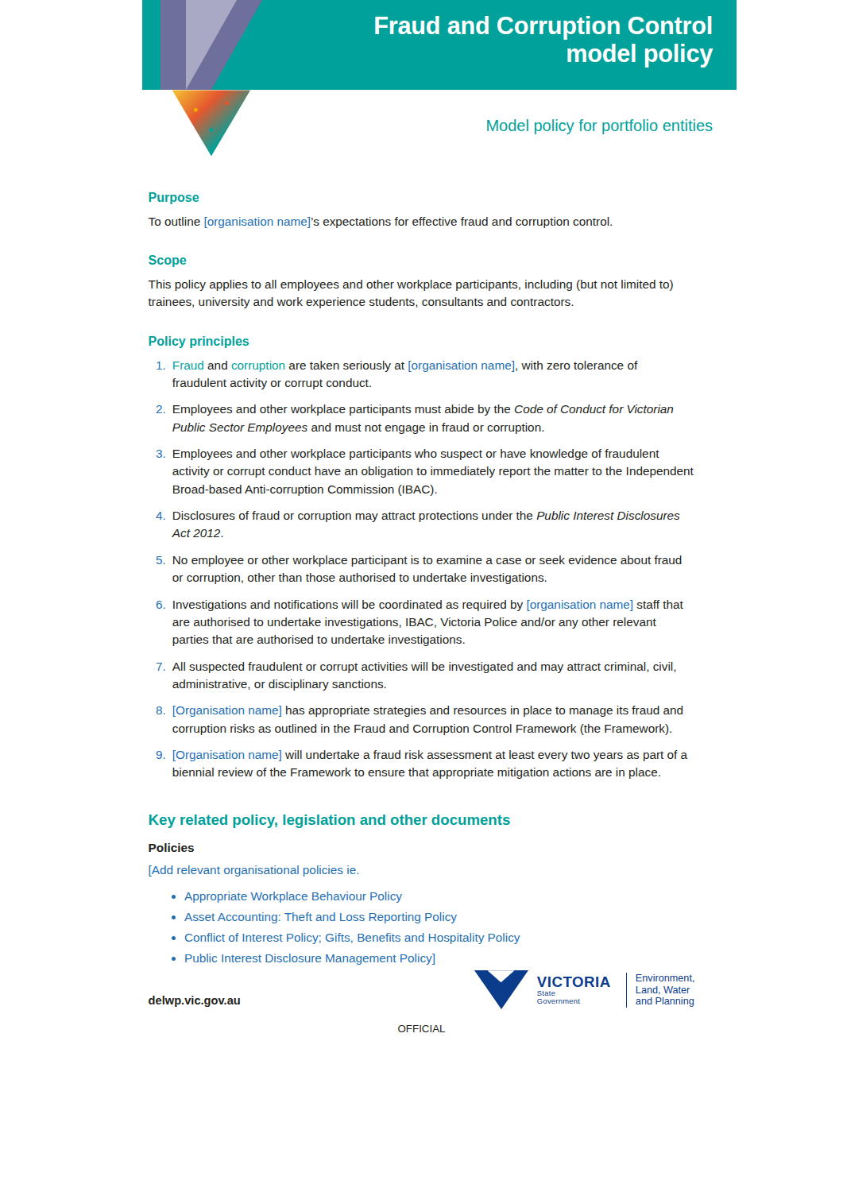Fraud and Corruption Control
model policy
Model policy for portfolio entities
Purpose
To outline [organisation name]’s expectations for effective fraud and corruption control.
Scope
This policy applies to all employees and other workplace participants, including (but not limited to) trainees, university and work experience students, consultants and contractors.
Policy principles
Fraud and corruption are taken seriously at [organisation name], with zero tolerance of fraudulent activity or corrupt conduct.
Employees and other workplace participants must abide by the Code of Conduct for Victorian Public Sector Employees and must not engage in fraud or corruption.
Employees and other workplace participants who suspect or have knowledge of fraudulent activity or corrupt conduct have an obligation to immediately report the matter to the Independent Broad-based Anti-corruption Commission (IBAC).
Disclosures of fraud or corruption may attract protections under the Public Interest Disclosures Act 2012.
No employee or other workplace participant is to examine a case or seek evidence about fraud or corruption, other than those authorised to undertake investigations.
Investigations and notifications will be coordinated as required by [organisation name] staff that are authorised to undertake investigations, IBAC, Victoria Police and/or any other relevant parties that are authorised to undertake investigations.
All suspected fraudulent or corrupt activities will be investigated and may attract criminal, civil, administrative, or disciplinary sanctions.
[Organisation name] has appropriate strategies and resources in place to manage its fraud and corruption risks as outlined in the Fraud and Corruption Control Framework (the Framework).
[Organisation name] will undertake a fraud risk assessment at least every two years as part of a biennial review of the Framework to ensure that appropriate mitigation actions are in place.
Key related policy, legislation and other documents
Policies
[Add relevant organisational policies ie.
Appropriate Workplace Behaviour Policy
Asset Accounting: Theft and Loss Reporting Policy
Conflict of Interest Policy; Gifts, Benefits and Hospitality Policy
Public Interest Disclosure Management Policy]
delwp.vic.gov.au
VICTORIA
State
Government
Environment,
Land, Water
and Planning
OFFICIAL